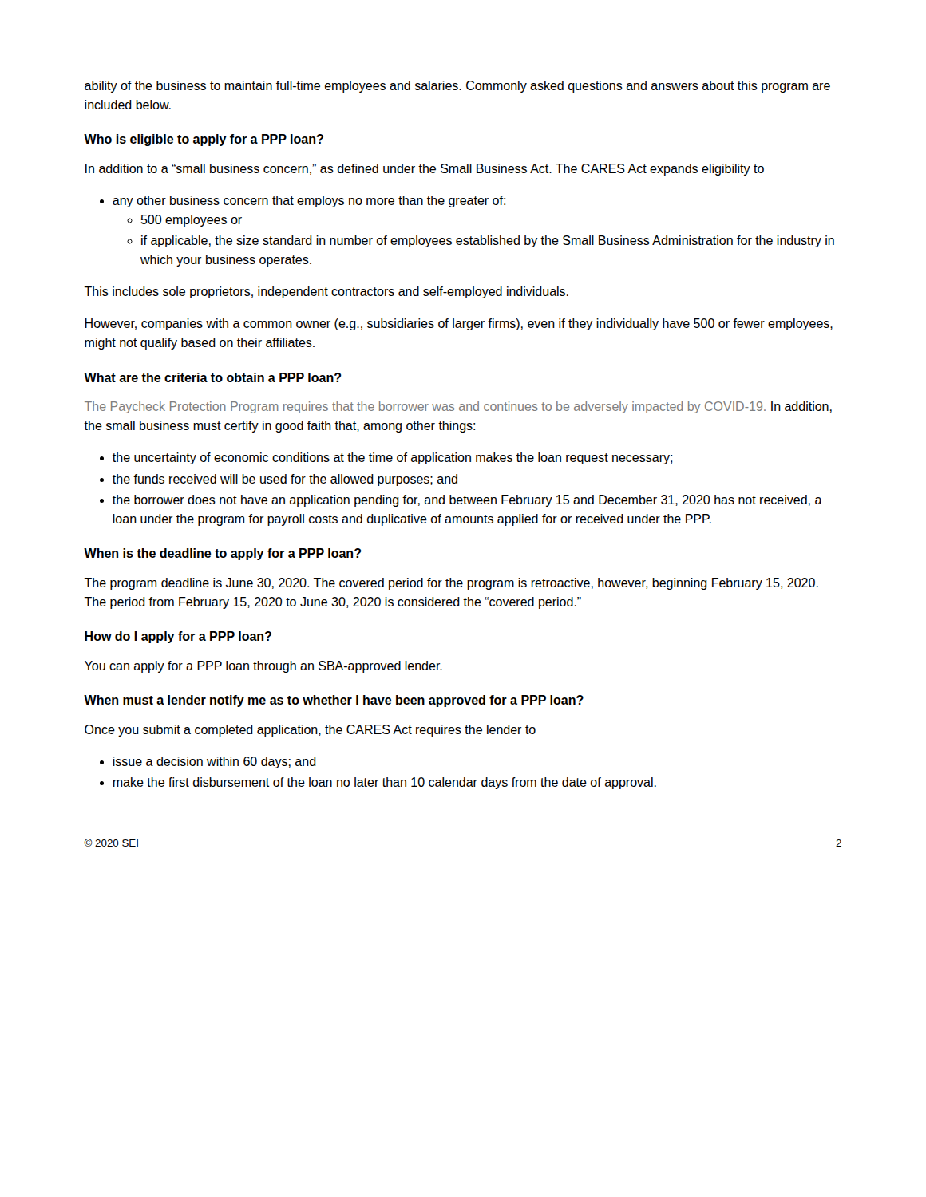ability of the business to maintain full-time employees and salaries. Commonly asked questions and answers about this program are included below.
Who is eligible to apply for a PPP loan?
In addition to a “small business concern,” as defined under the Small Business Act. The CARES Act expands eligibility to
any other business concern that employs no more than the greater of:
500 employees or
if applicable, the size standard in number of employees established by the Small Business Administration for the industry in which your business operates.
This includes sole proprietors, independent contractors and self-employed individuals.
However, companies with a common owner (e.g., subsidiaries of larger firms), even if they individually have 500 or fewer employees, might not qualify based on their affiliates.
What are the criteria to obtain a PPP loan?
The Paycheck Protection Program requires that the borrower was and continues to be adversely impacted by COVID-19. In addition, the small business must certify in good faith that, among other things:
the uncertainty of economic conditions at the time of application makes the loan request necessary;
the funds received will be used for the allowed purposes; and
the borrower does not have an application pending for, and between February 15 and December 31, 2020 has not received, a loan under the program for payroll costs and duplicative of amounts applied for or received under the PPP.
When is the deadline to apply for a PPP loan?
The program deadline is June 30, 2020. The covered period for the program is retroactive, however, beginning February 15, 2020. The period from February 15, 2020 to June 30, 2020 is considered the “covered period.”
How do I apply for a PPP loan?
You can apply for a PPP loan through an SBA-approved lender.
When must a lender notify me as to whether I have been approved for a PPP loan?
Once you submit a completed application, the CARES Act requires the lender to
issue a decision within 60 days; and
make the first disbursement of the loan no later than 10 calendar days from the date of approval.
© 2020 SEI 2